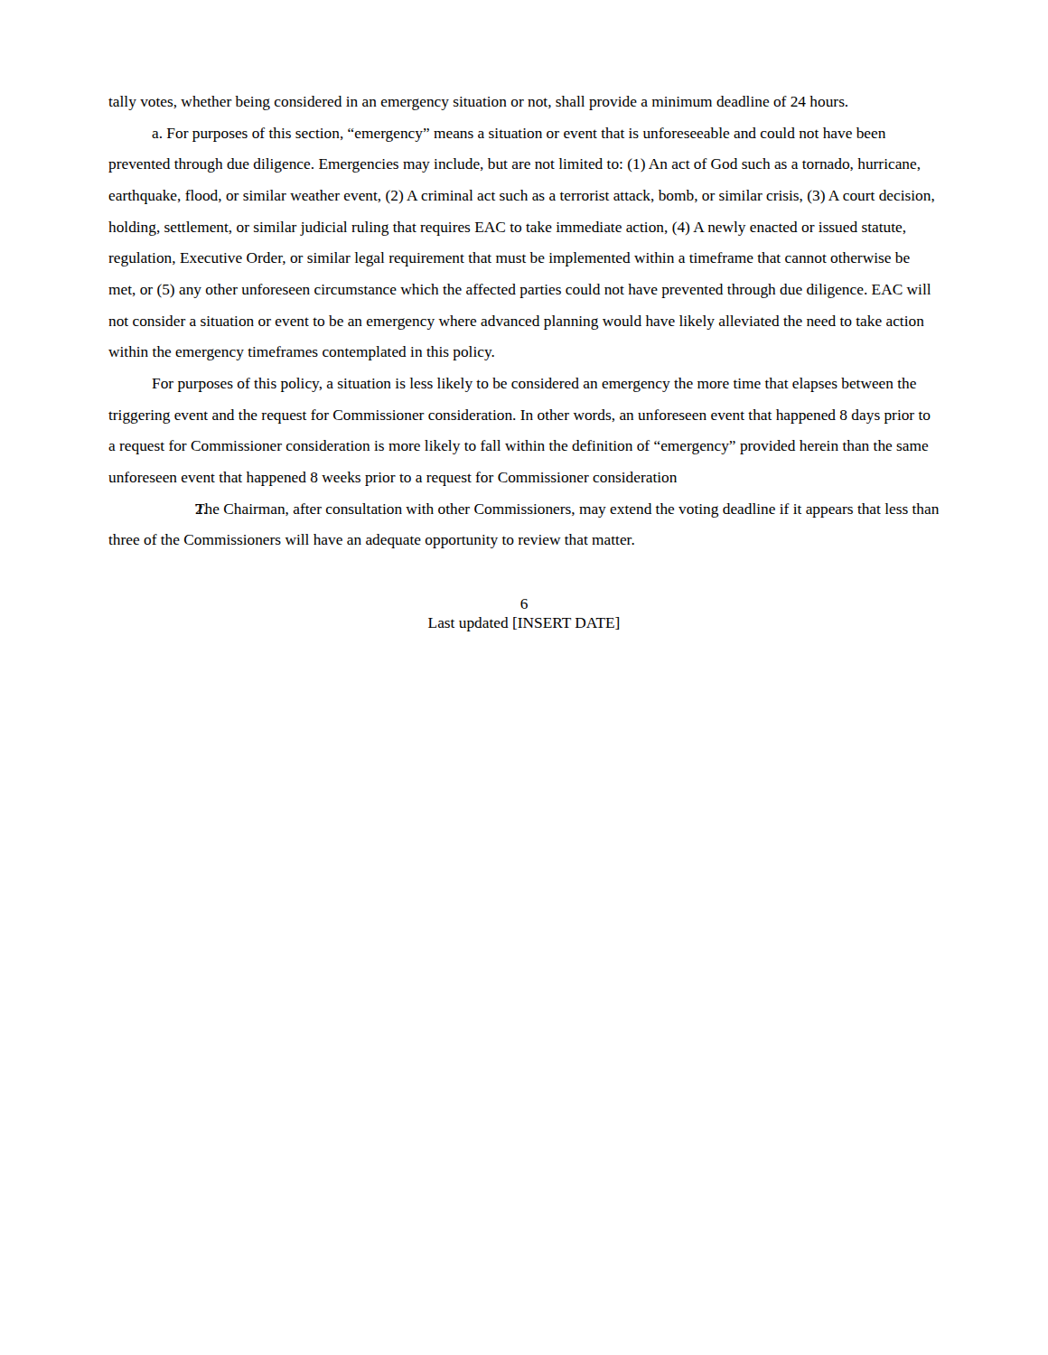tally votes, whether being considered in an emergency situation or not, shall provide a minimum deadline of 24 hours.
a. For purposes of this section, “emergency” means a situation or event that is unforeseeable and could not have been prevented through due diligence. Emergencies may include, but are not limited to: (1) An act of God such as a tornado, hurricane, earthquake, flood, or similar weather event, (2) A criminal act such as a terrorist attack, bomb, or similar crisis, (3) A court decision, holding, settlement, or similar judicial ruling that requires EAC to take immediate action, (4) A newly enacted or issued statute, regulation, Executive Order, or similar legal requirement that must be implemented within a timeframe that cannot otherwise be met, or (5) any other unforeseen circumstance which the affected parties could not have prevented through due diligence. EAC will not consider a situation or event to be an emergency where advanced planning would have likely alleviated the need to take action within the emergency timeframes contemplated in this policy.
For purposes of this policy, a situation is less likely to be considered an emergency the more time that elapses between the triggering event and the request for Commissioner consideration. In other words, an unforeseen event that happened 8 days prior to a request for Commissioner consideration is more likely to fall within the definition of “emergency” provided herein than the same unforeseen event that happened 8 weeks prior to a request for Commissioner consideration
2. The Chairman, after consultation with other Commissioners, may extend the voting deadline if it appears that less than three of the Commissioners will have an adequate opportunity to review that matter.
6
Last updated [INSERT DATE]